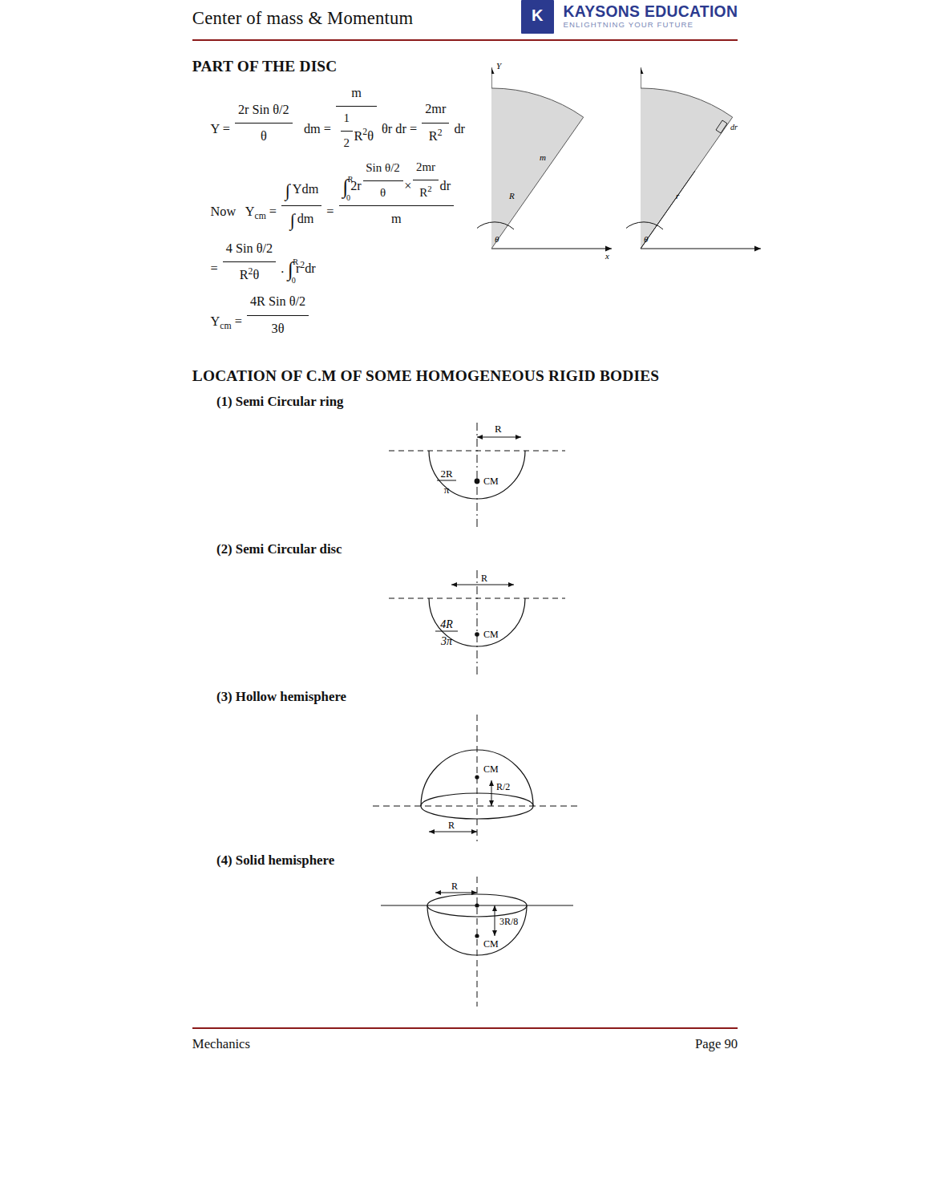Center of mass & Momentum
K
KAYSONS EDUCATION
ENLIGHTNING YOUR FUTURE
PART OF THE DISC
Y = 2r Sin θ/2 θ dm = m 12 R2θ θr dr = 2mr R2 dr
Now Ycm = ∫Ydm∫dm = ∫R 02rSin θ/2 θ×2mr R2dr m
= 4 Sin θ/2 R2θ . ∫R 0r2dr
Ycm = 4R Sin θ/23θ
Y x θ m R θ r dr
LOCATION OF C.M OF SOME HOMOGENEOUS RIGID BODIES
(1) Semi Circular ring
R CM 2R π
(2) Semi Circular disc
R CM 4R 3π
(3) Hollow hemisphere
CM R/2 R
(4) Solid hemisphere
R CM 3R/8
Mechanics
Page 90